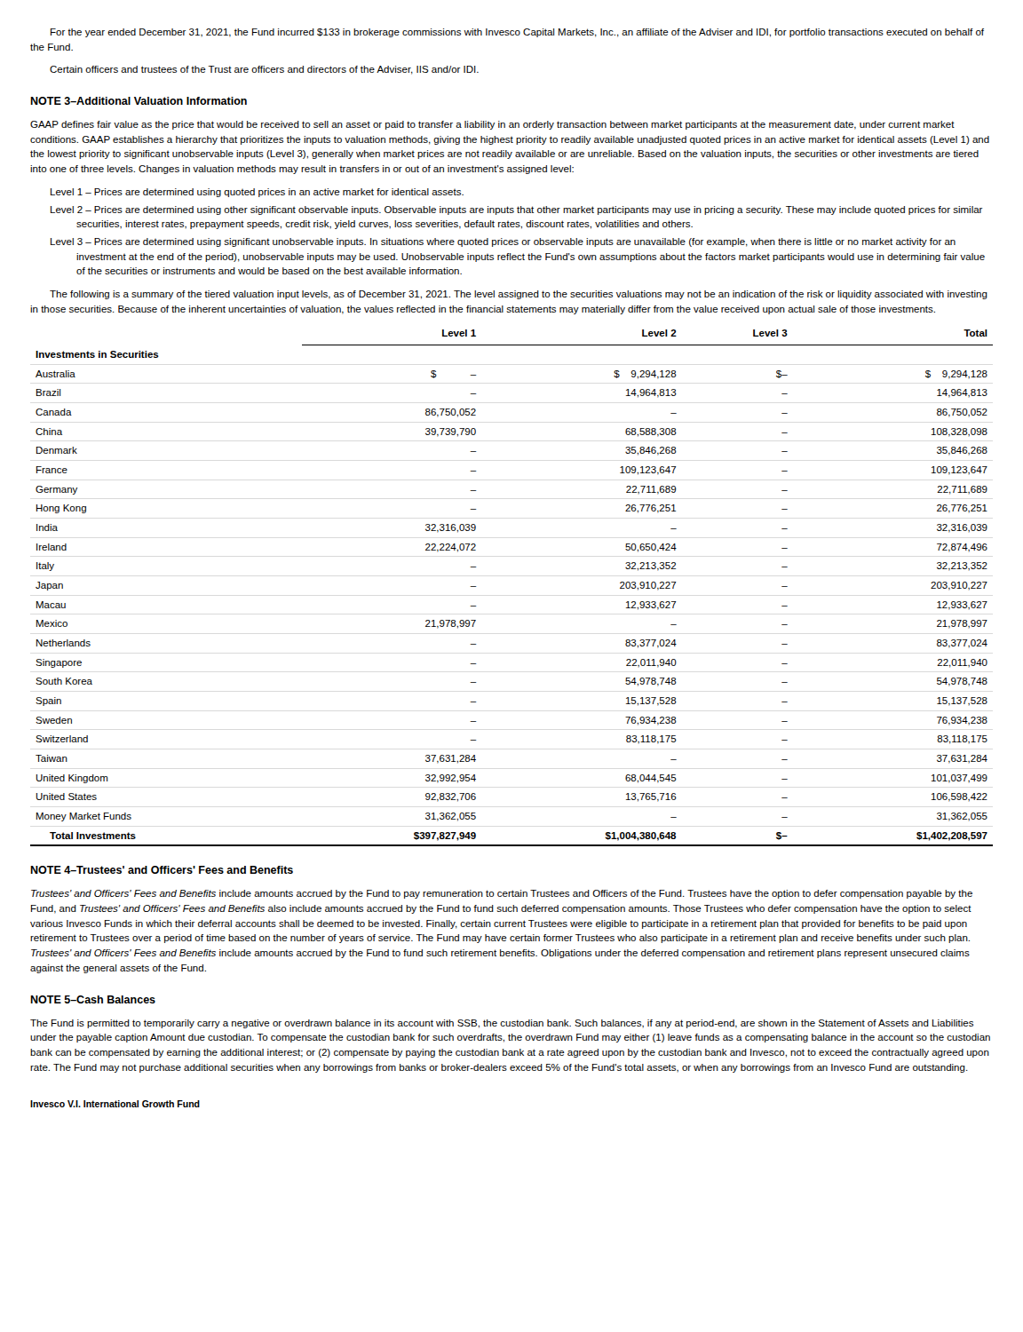For the year ended December 31, 2021, the Fund incurred $133 in brokerage commissions with Invesco Capital Markets, Inc., an affiliate of the Adviser and IDI, for portfolio transactions executed on behalf of the Fund.
Certain officers and trustees of the Trust are officers and directors of the Adviser, IIS and/or IDI.
NOTE 3–Additional Valuation Information
GAAP defines fair value as the price that would be received to sell an asset or paid to transfer a liability in an orderly transaction between market participants at the measurement date, under current market conditions. GAAP establishes a hierarchy that prioritizes the inputs to valuation methods, giving the highest priority to readily available unadjusted quoted prices in an active market for identical assets (Level 1) and the lowest priority to significant unobservable inputs (Level 3), generally when market prices are not readily available or are unreliable. Based on the valuation inputs, the securities or other investments are tiered into one of three levels. Changes in valuation methods may result in transfers in or out of an investment's assigned level:
Level 1 – Prices are determined using quoted prices in an active market for identical assets.
Level 2 – Prices are determined using other significant observable inputs. Observable inputs are inputs that other market participants may use in pricing a security. These may include quoted prices for similar securities, interest rates, prepayment speeds, credit risk, yield curves, loss severities, default rates, discount rates, volatilities and others.
Level 3 – Prices are determined using significant unobservable inputs. In situations where quoted prices or observable inputs are unavailable (for example, when there is little or no market activity for an investment at the end of the period), unobservable inputs may be used. Unobservable inputs reflect the Fund's own assumptions about the factors market participants would use in determining fair value of the securities or instruments and would be based on the best available information.
The following is a summary of the tiered valuation input levels, as of December 31, 2021. The level assigned to the securities valuations may not be an indication of the risk or liquidity associated with investing in those securities. Because of the inherent uncertainties of valuation, the values reflected in the financial statements may materially differ from the value received upon actual sale of those investments.
| | Level 1 | Level 2 | Level 3 | Total |
| --- | --- | --- | --- | --- |
| Investments in Securities |
| Australia | $ – | $ 9,294,128 | $– | $ 9,294,128 |
| Brazil | – | 14,964,813 | – | 14,964,813 |
| Canada | 86,750,052 | – | – | 86,750,052 |
| China | 39,739,790 | 68,588,308 | – | 108,328,098 |
| Denmark | – | 35,846,268 | – | 35,846,268 |
| France | – | 109,123,647 | – | 109,123,647 |
| Germany | – | 22,711,689 | – | 22,711,689 |
| Hong Kong | – | 26,776,251 | – | 26,776,251 |
| India | 32,316,039 | – | – | 32,316,039 |
| Ireland | 22,224,072 | 50,650,424 | – | 72,874,496 |
| Italy | – | 32,213,352 | – | 32,213,352 |
| Japan | – | 203,910,227 | – | 203,910,227 |
| Macau | – | 12,933,627 | – | 12,933,627 |
| Mexico | 21,978,997 | – | – | 21,978,997 |
| Netherlands | – | 83,377,024 | – | 83,377,024 |
| Singapore | – | 22,011,940 | – | 22,011,940 |
| South Korea | – | 54,978,748 | – | 54,978,748 |
| Spain | – | 15,137,528 | – | 15,137,528 |
| Sweden | – | 76,934,238 | – | 76,934,238 |
| Switzerland | – | 83,118,175 | – | 83,118,175 |
| Taiwan | 37,631,284 | – | – | 37,631,284 |
| United Kingdom | 32,992,954 | 68,044,545 | – | 101,037,499 |
| United States | 92,832,706 | 13,765,716 | – | 106,598,422 |
| Money Market Funds | 31,362,055 | – | – | 31,362,055 |
| Total Investments | $397,827,949 | $1,004,380,648 | $– | $1,402,208,597 |
NOTE 4–Trustees' and Officers' Fees and Benefits
Trustees' and Officers' Fees and Benefits include amounts accrued by the Fund to pay remuneration to certain Trustees and Officers of the Fund. Trustees have the option to defer compensation payable by the Fund, and Trustees' and Officers' Fees and Benefits also include amounts accrued by the Fund to fund such deferred compensation amounts. Those Trustees who defer compensation have the option to select various Invesco Funds in which their deferral accounts shall be deemed to be invested. Finally, certain current Trustees were eligible to participate in a retirement plan that provided for benefits to be paid upon retirement to Trustees over a period of time based on the number of years of service. The Fund may have certain former Trustees who also participate in a retirement plan and receive benefits under such plan. Trustees' and Officers' Fees and Benefits include amounts accrued by the Fund to fund such retirement benefits. Obligations under the deferred compensation and retirement plans represent unsecured claims against the general assets of the Fund.
NOTE 5–Cash Balances
The Fund is permitted to temporarily carry a negative or overdrawn balance in its account with SSB, the custodian bank. Such balances, if any at period-end, are shown in the Statement of Assets and Liabilities under the payable caption Amount due custodian. To compensate the custodian bank for such overdrafts, the overdrawn Fund may either (1) leave funds as a compensating balance in the account so the custodian bank can be compensated by earning the additional interest; or (2) compensate by paying the custodian bank at a rate agreed upon by the custodian bank and Invesco, not to exceed the contractually agreed upon rate. The Fund may not purchase additional securities when any borrowings from banks or broker-dealers exceed 5% of the Fund's total assets, or when any borrowings from an Invesco Fund are outstanding.
Invesco V.I. International Growth Fund